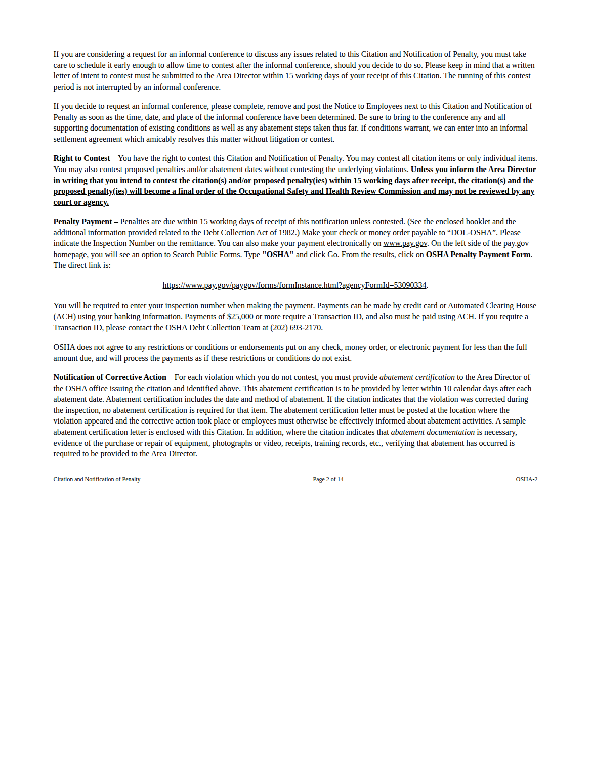If you are considering a request for an informal conference to discuss any issues related to this Citation and Notification of Penalty, you must take care to schedule it early enough to allow time to contest after the informal conference, should you decide to do so. Please keep in mind that a written letter of intent to contest must be submitted to the Area Director within 15 working days of your receipt of this Citation. The running of this contest period is not interrupted by an informal conference.
If you decide to request an informal conference, please complete, remove and post the Notice to Employees next to this Citation and Notification of Penalty as soon as the time, date, and place of the informal conference have been determined. Be sure to bring to the conference any and all supporting documentation of existing conditions as well as any abatement steps taken thus far. If conditions warrant, we can enter into an informal settlement agreement which amicably resolves this matter without litigation or contest.
Right to Contest – You have the right to contest this Citation and Notification of Penalty. You may contest all citation items or only individual items. You may also contest proposed penalties and/or abatement dates without contesting the underlying violations. Unless you inform the Area Director in writing that you intend to contest the citation(s) and/or proposed penalty(ies) within 15 working days after receipt, the citation(s) and the proposed penalty(ies) will become a final order of the Occupational Safety and Health Review Commission and may not be reviewed by any court or agency.
Penalty Payment – Penalties are due within 15 working days of receipt of this notification unless contested. (See the enclosed booklet and the additional information provided related to the Debt Collection Act of 1982.) Make your check or money order payable to “DOL-OSHA”. Please indicate the Inspection Number on the remittance. You can also make your payment electronically on www.pay.gov. On the left side of the pay.gov homepage, you will see an option to Search Public Forms. Type "OSHA" and click Go. From the results, click on OSHA Penalty Payment Form. The direct link is:
https://www.pay.gov/paygov/forms/formInstance.html?agencyFormId=53090334.
You will be required to enter your inspection number when making the payment. Payments can be made by credit card or Automated Clearing House (ACH) using your banking information. Payments of $25,000 or more require a Transaction ID, and also must be paid using ACH. If you require a Transaction ID, please contact the OSHA Debt Collection Team at (202) 693-2170.
OSHA does not agree to any restrictions or conditions or endorsements put on any check, money order, or electronic payment for less than the full amount due, and will process the payments as if these restrictions or conditions do not exist.
Notification of Corrective Action – For each violation which you do not contest, you must provide abatement certification to the Area Director of the OSHA office issuing the citation and identified above. This abatement certification is to be provided by letter within 10 calendar days after each abatement date. Abatement certification includes the date and method of abatement. If the citation indicates that the violation was corrected during the inspection, no abatement certification is required for that item. The abatement certification letter must be posted at the location where the violation appeared and the corrective action took place or employees must otherwise be effectively informed about abatement activities. A sample abatement certification letter is enclosed with this Citation. In addition, where the citation indicates that abatement documentation is necessary, evidence of the purchase or repair of equipment, photographs or video, receipts, training records, etc., verifying that abatement has occurred is required to be provided to the Area Director.
Citation and Notification of Penalty Page 2 of 14 OSHA-2